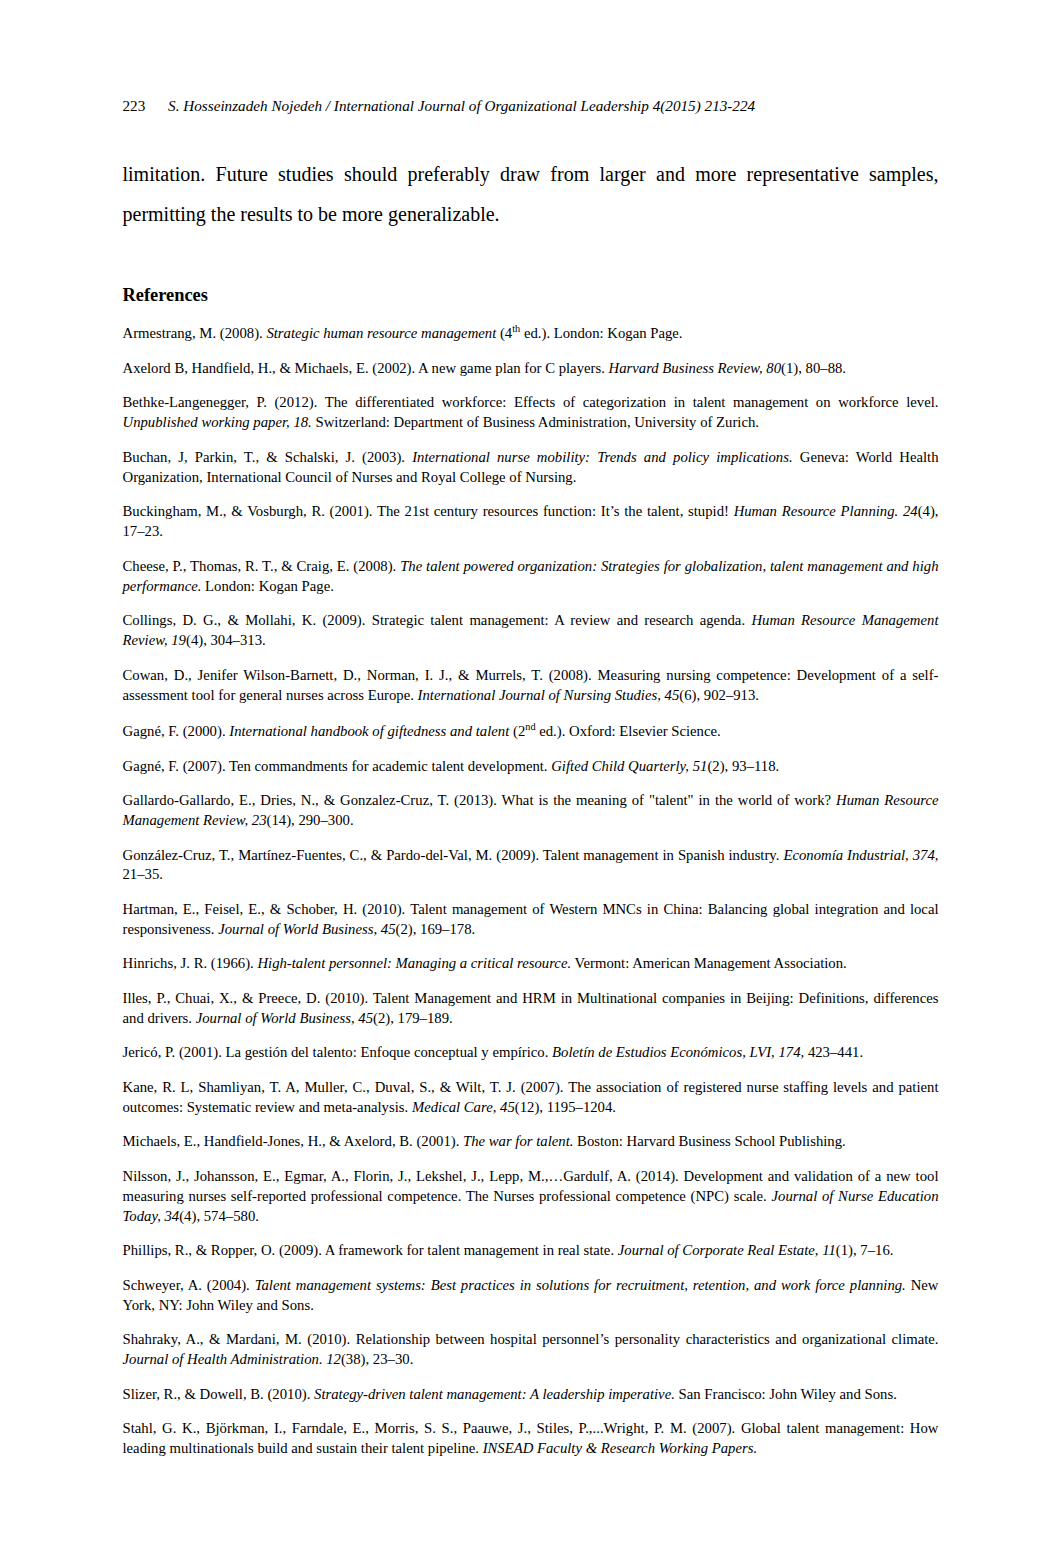223 S. Hosseinzadeh Nojedeh / International Journal of Organizational Leadership 4(2015) 213-224
limitation. Future studies should preferably draw from larger and more representative samples, permitting the results to be more generalizable.
References
Armestrang, M. (2008). Strategic human resource management (4th ed.). London: Kogan Page.
Axelord B, Handfield, H., & Michaels, E. (2002). A new game plan for C players. Harvard Business Review, 80(1), 80–88.
Bethke-Langenegger, P. (2012). The differentiated workforce: Effects of categorization in talent management on workforce level. Unpublished working paper, 18. Switzerland: Department of Business Administration, University of Zurich.
Buchan, J, Parkin, T., & Schalski, J. (2003). International nurse mobility: Trends and policy implications. Geneva: World Health Organization, International Council of Nurses and Royal College of Nursing.
Buckingham, M., & Vosburgh, R. (2001). The 21st century resources function: It’s the talent, stupid! Human Resource Planning. 24(4), 17–23.
Cheese, P., Thomas, R. T., & Craig, E. (2008). The talent powered organization: Strategies for globalization, talent management and high performance. London: Kogan Page.
Collings, D. G., & Mollahi, K. (2009). Strategic talent management: A review and research agenda. Human Resource Management Review, 19(4), 304–313.
Cowan, D., Jenifer Wilson-Barnett, D., Norman, I. J., & Murrels, T. (2008). Measuring nursing competence: Development of a self-assessment tool for general nurses across Europe. International Journal of Nursing Studies, 45(6), 902–913.
Gagné, F. (2000). International handbook of giftedness and talent (2nd ed.). Oxford: Elsevier Science.
Gagné, F. (2007). Ten commandments for academic talent development. Gifted Child Quarterly, 51(2), 93–118.
Gallardo-Gallardo, E., Dries, N., & Gonzalez-Cruz, T. (2013). What is the meaning of "talent" in the world of work? Human Resource Management Review, 23(14), 290–300.
González-Cruz, T., Martínez-Fuentes, C., & Pardo-del-Val, M. (2009). Talent management in Spanish industry. Economía Industrial, 374, 21–35.
Hartman, E., Feisel, E., & Schober, H. (2010). Talent management of Western MNCs in China: Balancing global integration and local responsiveness. Journal of World Business, 45(2), 169–178.
Hinrichs, J. R. (1966). High-talent personnel: Managing a critical resource. Vermont: American Management Association.
Illes, P., Chuai, X., & Preece, D. (2010). Talent Management and HRM in Multinational companies in Beijing: Definitions, differences and drivers. Journal of World Business, 45(2), 179–189.
Jericó, P. (2001). La gestión del talento: Enfoque conceptual y empírico. Boletín de Estudios Económicos, LVI, 174, 423–441.
Kane, R. L, Shamliyan, T. A, Muller, C., Duval, S., & Wilt, T. J. (2007). The association of registered nurse staffing levels and patient outcomes: Systematic review and meta-analysis. Medical Care, 45(12), 1195–1204.
Michaels, E., Handfield-Jones, H., & Axelord, B. (2001). The war for talent. Boston: Harvard Business School Publishing.
Nilsson, J., Johansson, E., Egmar, A., Florin, J., Lekshel, J., Lepp, M.,…Gardulf, A. (2014). Development and validation of a new tool measuring nurses self-reported professional competence. The Nurses professional competence (NPC) scale. Journal of Nurse Education Today, 34(4), 574–580.
Phillips, R., & Ropper, O. (2009). A framework for talent management in real state. Journal of Corporate Real Estate, 11(1), 7–16.
Schweyer, A. (2004). Talent management systems: Best practices in solutions for recruitment, retention, and work force planning. New York, NY: John Wiley and Sons.
Shahraky, A., & Mardani, M. (2010). Relationship between hospital personnel’s personality characteristics and organizational climate. Journal of Health Administration. 12(38), 23–30.
Slizer, R., & Dowell, B. (2010). Strategy-driven talent management: A leadership imperative. San Francisco: John Wiley and Sons.
Stahl, G. K., Björkman, I., Farndale, E., Morris, S. S., Paauwe, J., Stiles, P.,...Wright, P. M. (2007). Global talent management: How leading multinationals build and sustain their talent pipeline. INSEAD Faculty & Research Working Papers.